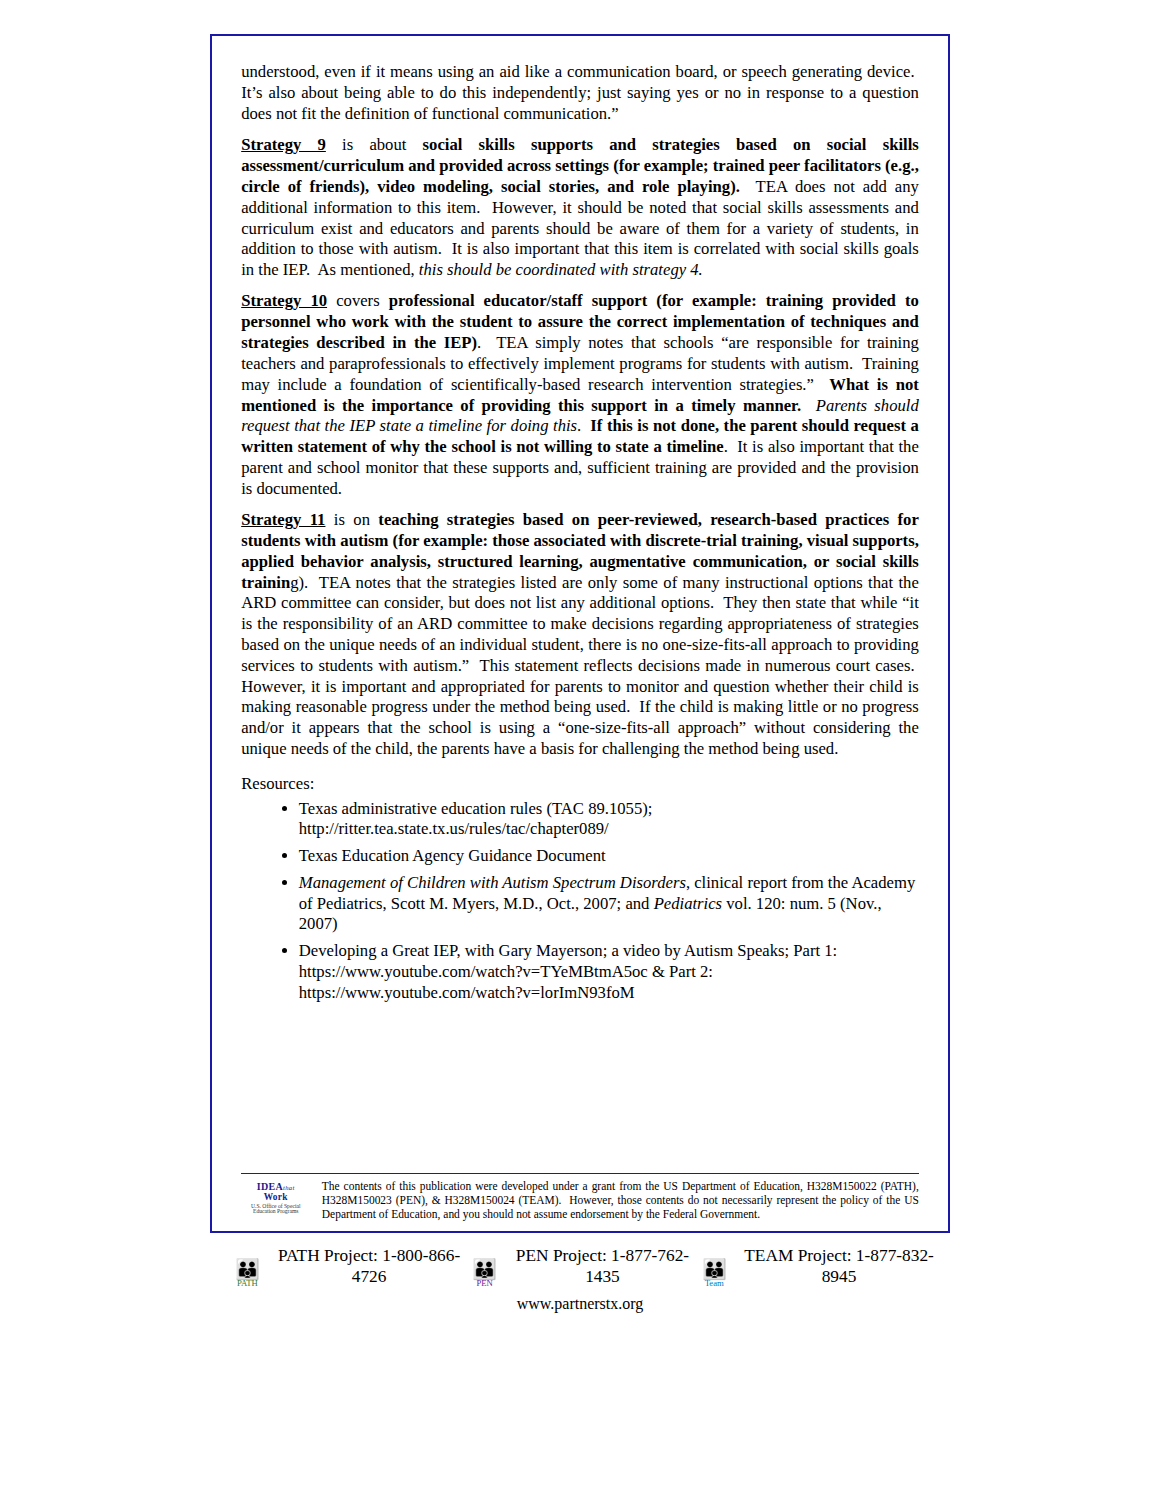understood, even if it means using an aid like a communication board, or speech generating device. It’s also about being able to do this independently; just saying yes or no in response to a question does not fit the definition of functional communication.”
Strategy 9 is about social skills supports and strategies based on social skills assessment/curriculum and provided across settings (for example; trained peer facilitators (e.g., circle of friends), video modeling, social stories, and role playing). TEA does not add any additional information to this item. However, it should be noted that social skills assessments and curriculum exist and educators and parents should be aware of them for a variety of students, in addition to those with autism. It is also important that this item is correlated with social skills goals in the IEP. As mentioned, this should be coordinated with strategy 4.
Strategy 10 covers professional educator/staff support (for example: training provided to personnel who work with the student to assure the correct implementation of techniques and strategies described in the IEP). TEA simply notes that schools “are responsible for training teachers and paraprofessionals to effectively implement programs for students with autism. Training may include a foundation of scientifically-based research intervention strategies.” What is not mentioned is the importance of providing this support in a timely manner. Parents should request that the IEP state a timeline for doing this. If this is not done, the parent should request a written statement of why the school is not willing to state a timeline. It is also important that the parent and school monitor that these supports and, sufficient training are provided and the provision is documented.
Strategy 11 is on teaching strategies based on peer-reviewed, research-based practices for students with autism (for example: those associated with discrete-trial training, visual supports, applied behavior analysis, structured learning, augmentative communication, or social skills training). TEA notes that the strategies listed are only some of many instructional options that the ARD committee can consider, but does not list any additional options. They then state that while “it is the responsibility of an ARD committee to make decisions regarding appropriateness of strategies based on the unique needs of an individual student, there is no one-size-fits-all approach to providing services to students with autism.” This statement reflects decisions made in numerous court cases. However, it is important and appropriated for parents to monitor and question whether their child is making reasonable progress under the method being used. If the child is making little or no progress and/or it appears that the school is using a “one-size-fits-all approach” without considering the unique needs of the child, the parents have a basis for challenging the method being used.
Resources:
Texas administrative education rules (TAC 89.1055); http://ritter.tea.state.tx.us/rules/tac/chapter089/
Texas Education Agency Guidance Document
Management of Children with Autism Spectrum Disorders, clinical report from the Academy of Pediatrics, Scott M. Myers, M.D., Oct., 2007; and Pediatrics vol. 120: num. 5 (Nov., 2007)
Developing a Great IEP, with Gary Mayerson; a video by Autism Speaks; Part 1: https://www.youtube.com/watch?v=TYeMBtmA5oc & Part 2: https://www.youtube.com/watch?v=lorImN93foM
IDEAthat Work U.S. Office of Special
Education Programs
The contents of this publication were developed under a grant from the US Department of Education, H328M150022 (PATH), H328M150023 (PEN), & H328M150024 (TEAM). However, those contents do not necessarily represent the policy of the US Department of Education, and you should not assume endorsement by the Federal Government.
👪 PATH
PATH Project: 1-800-866-4726
👪 PEN
PEN Project: 1-877-762-1435
👪 Team
TEAM Project: 1-877-832-8945
www.partnerstx.org